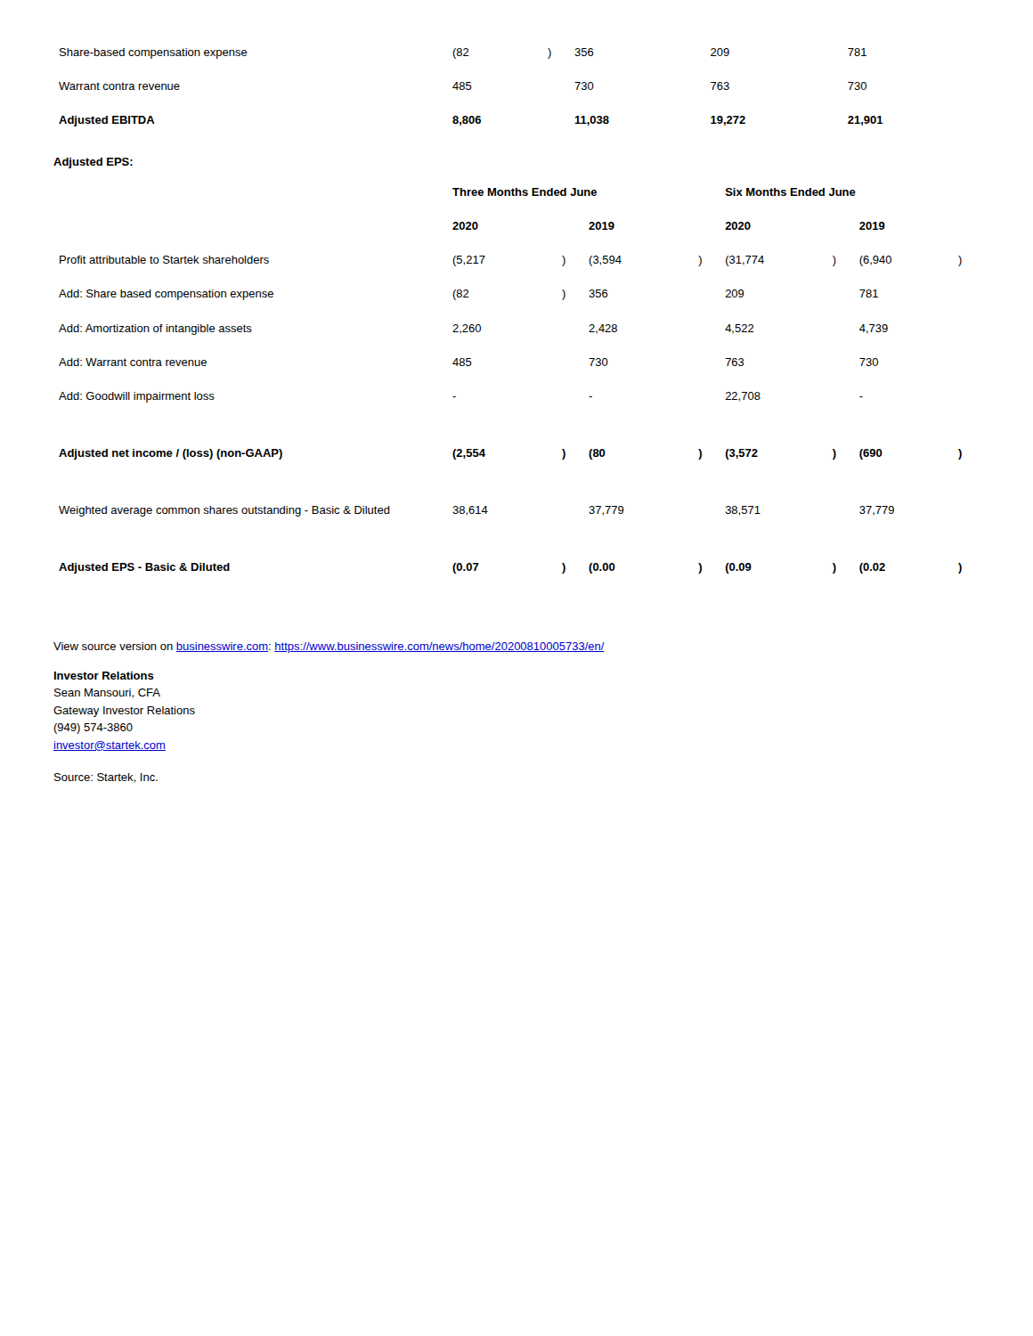| Share-based compensation expense | (82 | ) | 356 | | 209 | | 781 | |
| Warrant contra revenue | 485 | | 730 | | 763 | | 730 | |
| Adjusted EBITDA | 8,806 | | 11,038 | | 19,272 | | 21,901 | |
Adjusted EPS:
| | Three Months Ended June | Six Months Ended June |
| | 2020 | | 2019 | | 2020 | | 2019 | |
| Profit attributable to Startek shareholders | (5,217 | ) | (3,594 | ) | (31,774 | ) | (6,940 | ) |
| Add: Share based compensation expense | (82 | ) | 356 | | 209 | | 781 | |
| Add: Amortization of intangible assets | 2,260 | | 2,428 | | 4,522 | | 4,739 | |
| Add: Warrant contra revenue | 485 | | 730 | | 763 | | 730 | |
| Add: Goodwill impairment loss | - | | - | | 22,708 | | - | |
| Adjusted net income / (loss) (non-GAAP) | (2,554 | ) | (80 | ) | (3,572 | ) | (690 | ) |
| Weighted average common shares outstanding - Basic & Diluted | 38,614 | | 37,779 | | 38,571 | | 37,779 | |
| Adjusted EPS - Basic & Diluted | (0.07 | ) | (0.00 | ) | (0.09 | ) | (0.02 | ) |
View source version on businesswire.com: https://www.businesswire.com/news/home/20200810005733/en/
Investor Relations
Sean Mansouri, CFA
Gateway Investor Relations
(949) 574-3860
investor@startek.com
Source: Startek, Inc.